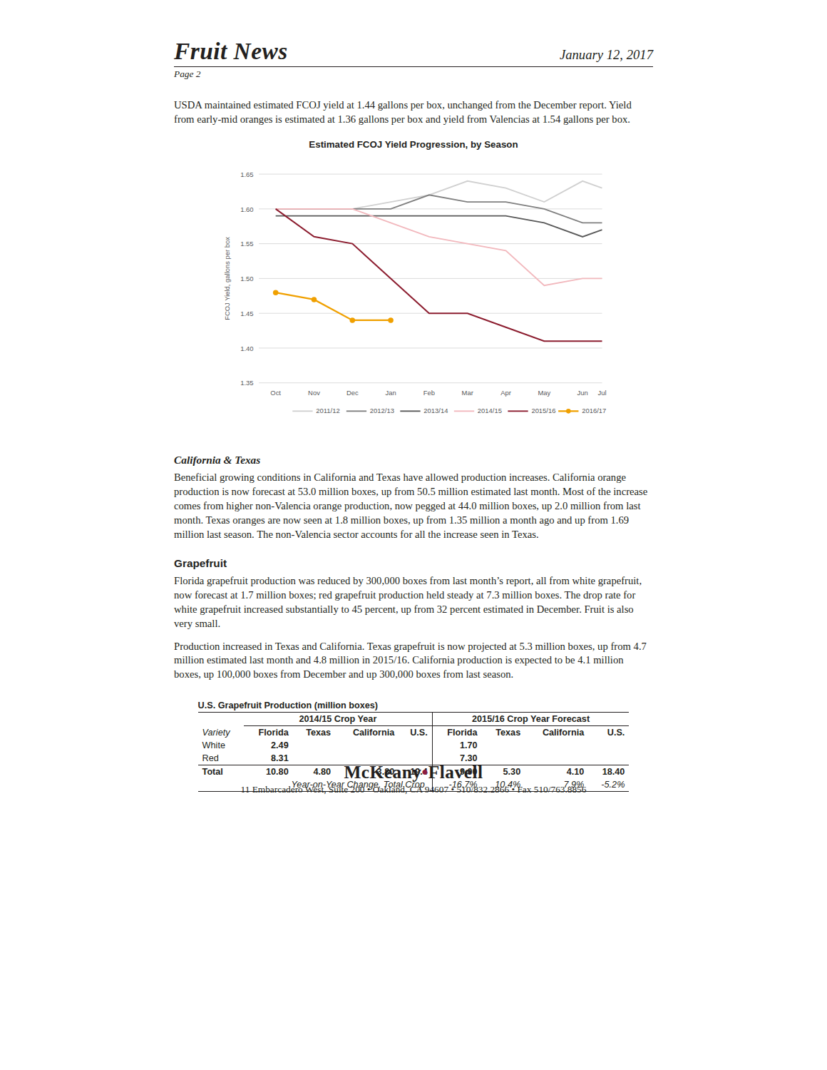Fruit News
January 12, 2017
Page 2
USDA maintained estimated FCOJ yield at 1.44 gallons per box, unchanged from the December report. Yield from early-mid oranges is estimated at 1.36 gallons per box and yield from Valencias at 1.54 gallons per box.
Estimated FCOJ Yield Progression, by Season
1.65 1.60 1.55 1.50 1.45 1.40 1.35 FCOJ Yield, gallons per box Oct Nov Dec Jan Feb Mar Apr May Jun Jul 2011/12 2012/13 2013/14 2014/15 2015/16 2016/17
California & Texas
Beneficial growing conditions in California and Texas have allowed production increases. California orange production is now forecast at 53.0 million boxes, up from 50.5 million estimated last month. Most of the increase comes from higher non-Valencia orange production, now pegged at 44.0 million boxes, up 2.0 million from last month. Texas oranges are now seen at 1.8 million boxes, up from 1.35 million a month ago and up from 1.69 million last season. The non-Valencia sector accounts for all the increase seen in Texas.
Grapefruit
Florida grapefruit production was reduced by 300,000 boxes from last month’s report, all from white grapefruit, now forecast at 1.7 million boxes; red grapefruit production held steady at 7.3 million boxes. The drop rate for white grapefruit increased substantially to 45 percent, up from 32 percent estimated in December. Fruit is also very small.
Production increased in Texas and California. Texas grapefruit is now projected at 5.3 million boxes, up from 4.7 million estimated last month and 4.8 million in 2015/16. California production is expected to be 4.1 million boxes, up 100,000 boxes from December and up 300,000 boxes from last season.
U.S. Grapefruit Production (million boxes)
| | 2014/15 Crop Year | 2015/16 Crop Year Forecast |
| Variety | Florida | Texas | California | U.S. | Florida | Texas | California | U.S. |
| White | 2.49 | | | | 1.70 | | | |
| Red | 8.31 | | | | 7.30 | | | |
| Total | 10.80 | 4.80 | 3.80 | 19.4 | 9.00 | 5.30 | 4.10 | 18.40 |
| | Year-on-Year Change, Total Crop | -16.7% | 10.4% | 7.9% | -5.2% |
McKeany•Flavell
11 Embarcadero West, Suite 200 • Oakland, CA 94607 • 510/832.2866 • Fax 510/763.8856